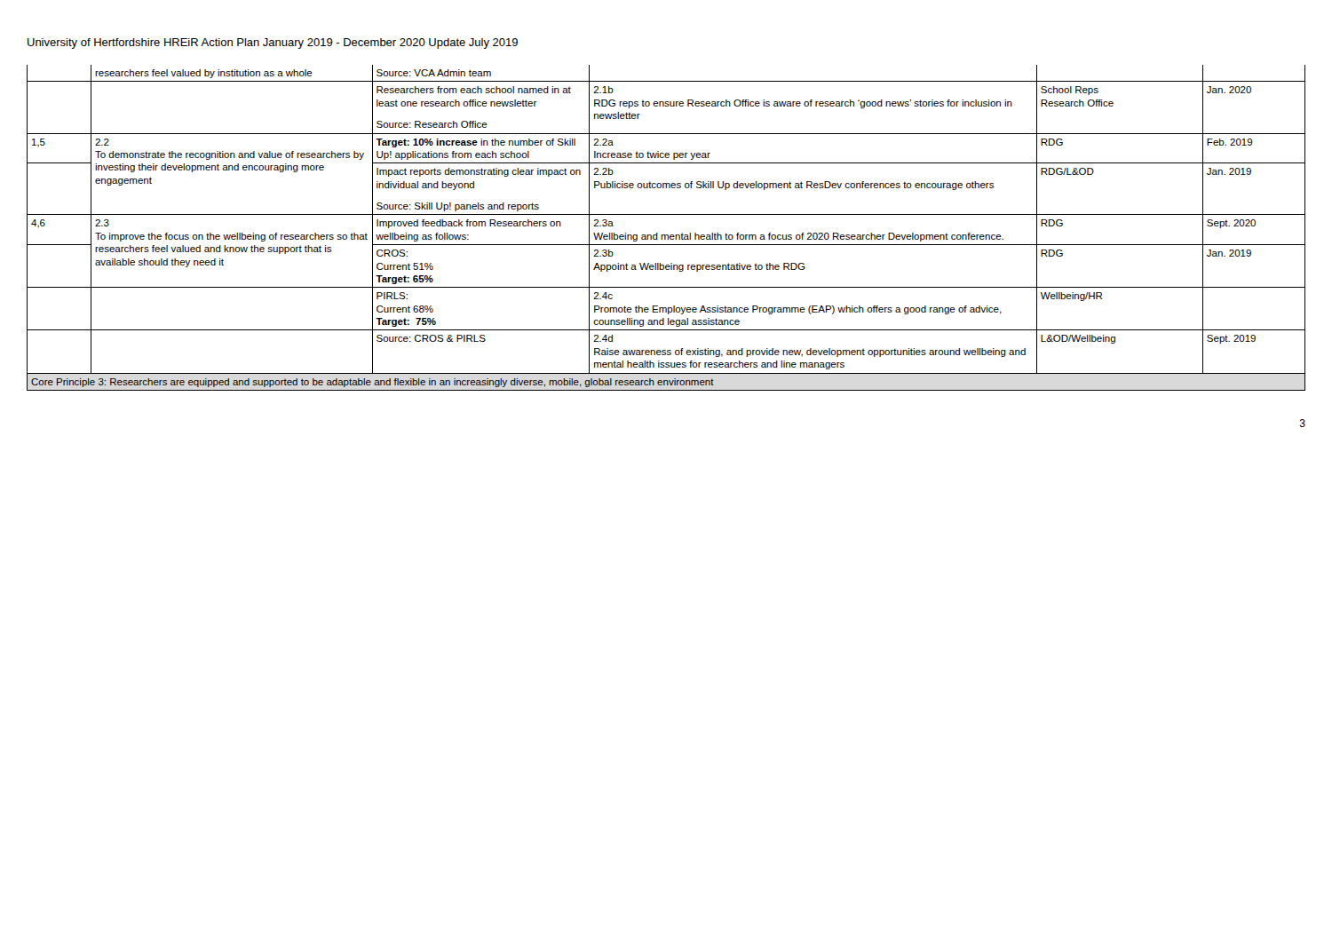University of Hertfordshire HREiR Action Plan January 2019 - December 2020 Update July 2019
| | researchers feel valued by institution as a whole | Source: VCA Admin team | | | |
| | | Researchers from each school named in at least one research office newsletter Source: Research Office | 2.1b RDG reps to ensure Research Office is aware of research ‘good news’ stories for inclusion in newsletter | School Reps Research Office | Jan. 2020 |
| 1,5 | 2.2 To demonstrate the recognition and value of researchers by investing their development and encouraging more engagement | Target: 10% increase in the number of Skill Up! applications from each school | 2.2a Increase to twice per year | RDG | Feb. 2019 |
| | Impact reports demonstrating clear impact on individual and beyond Source: Skill Up! panels and reports | 2.2b Publicise outcomes of Skill Up development at ResDev conferences to encourage others | RDG/L&OD | Jan. 2019 |
| 4,6 | 2.3 To improve the focus on the wellbeing of researchers so that researchers feel valued and know the support that is available should they need it | Improved feedback from Researchers on wellbeing as follows: | 2.3a Wellbeing and mental health to form a focus of 2020 Researcher Development conference. | RDG | Sept. 2020 |
| | CROS: Current 51% Target: 65% | 2.3b Appoint a Wellbeing representative to the RDG | RDG | Jan. 2019 |
| | | PIRLS: Current 68% Target: 75% | 2.4c Promote the Employee Assistance Programme (EAP) which offers a good range of advice, counselling and legal assistance | Wellbeing/HR | |
| | | Source: CROS & PIRLS | 2.4d Raise awareness of existing, and provide new, development opportunities around wellbeing and mental health issues for researchers and line managers | L&OD/Wellbeing | Sept. 2019 |
| Core Principle 3: Researchers are equipped and supported to be adaptable and flexible in an increasingly diverse, mobile, global research environment |
3